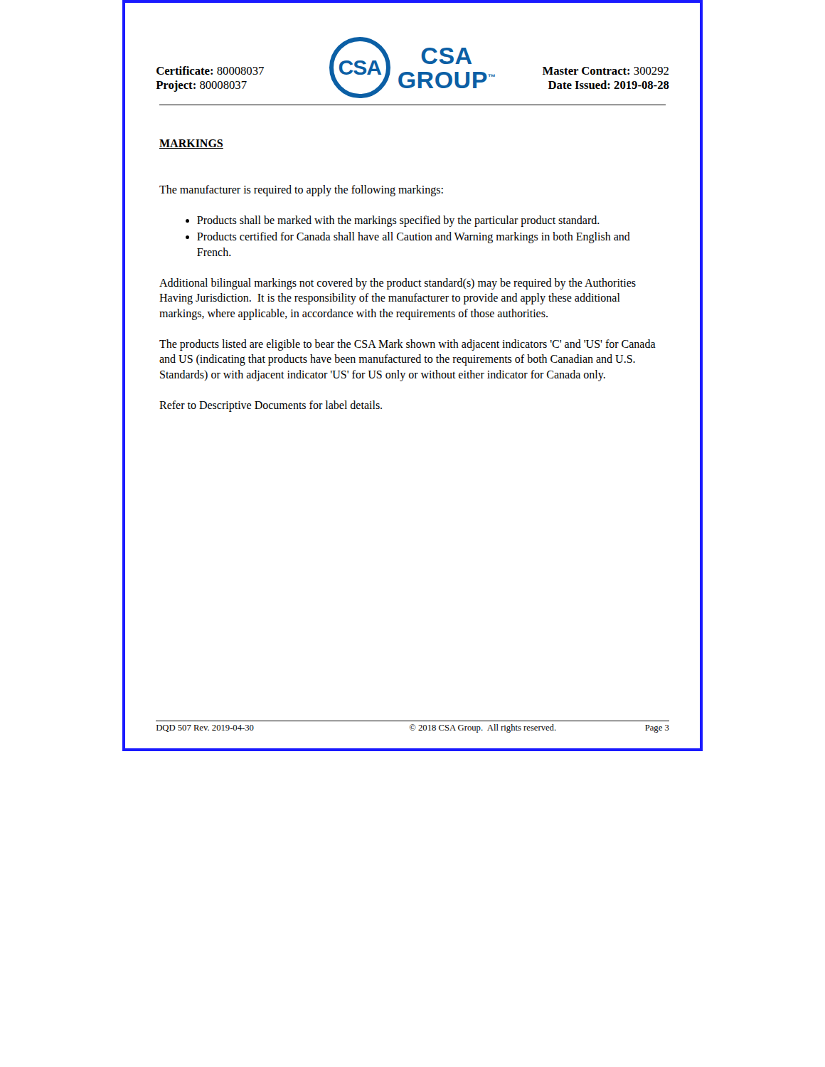CSA CSA
GROUP™
| Certificate: 80008037 Project: 80008037 | Master Contract: 300292 Date Issued: 2019-08-28 |
MARKINGS
The manufacturer is required to apply the following markings:
Products shall be marked with the markings specified by the particular product standard.
Products certified for Canada shall have all Caution and Warning markings in both English and French.
Additional bilingual markings not covered by the product standard(s) may be required by the Authorities Having Jurisdiction. It is the responsibility of the manufacturer to provide and apply these additional markings, where applicable, in accordance with the requirements of those authorities.
The products listed are eligible to bear the CSA Mark shown with adjacent indicators 'C' and 'US' for Canada and US (indicating that products have been manufactured to the requirements of both Canadian and U.S. Standards) or with adjacent indicator 'US' for US only or without either indicator for Canada only.
Refer to Descriptive Documents for label details.
| DQD 507 Rev. 2019-04-30 | © 2018 CSA Group. All rights reserved. | Page 3 |